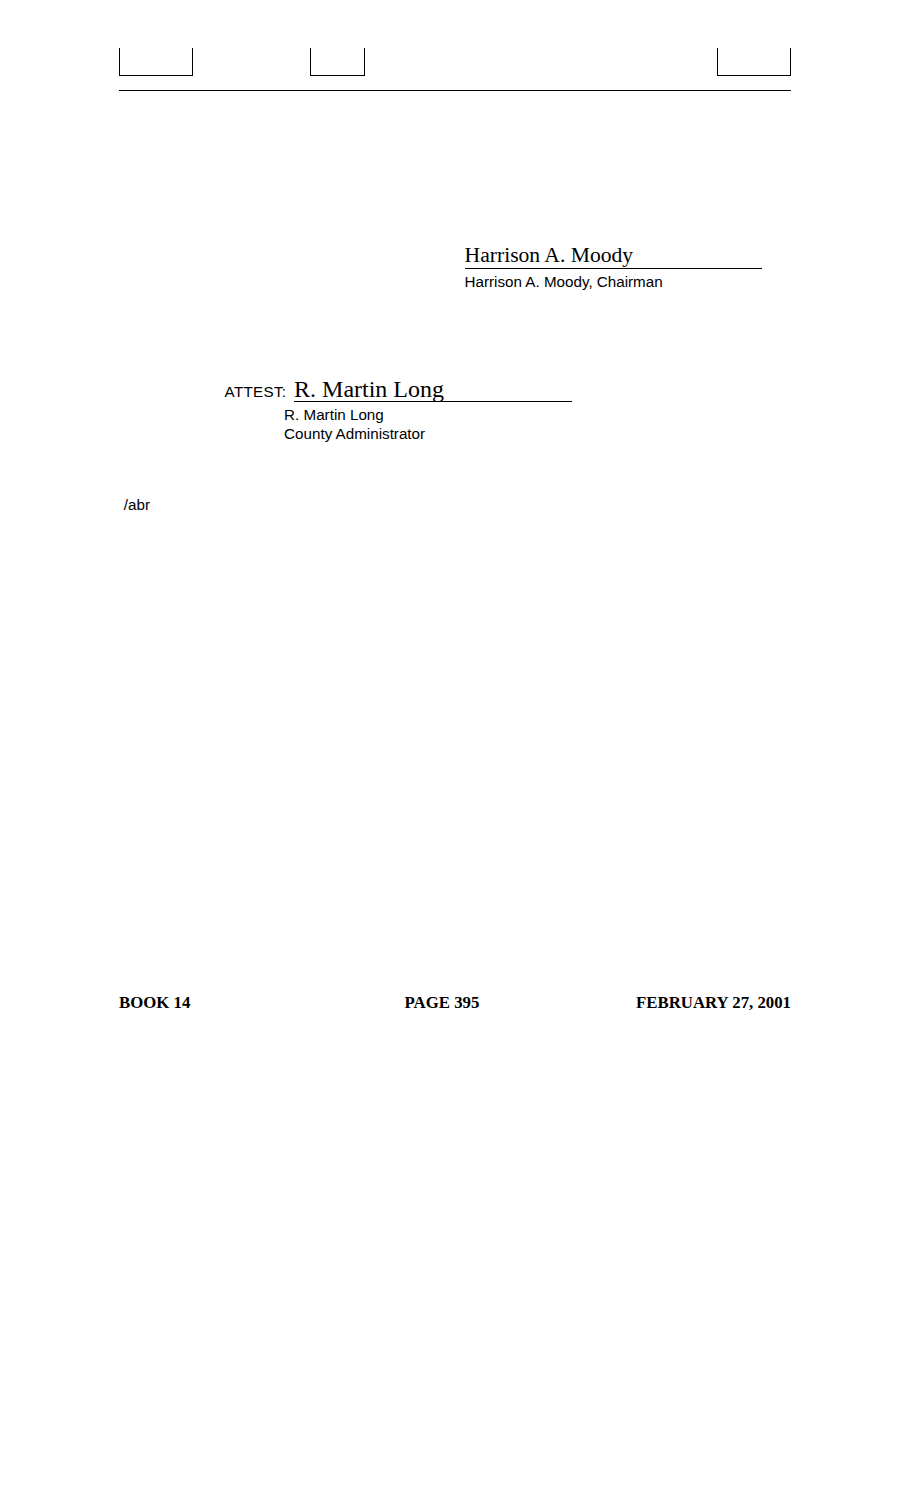Harrison A. Moody
Harrison A. Moody, Chairman
ATTEST:
R. Martin Long
R. Martin Long
County Administrator
/abr
BOOK 14 PAGE 395 FEBRUARY 27, 2001